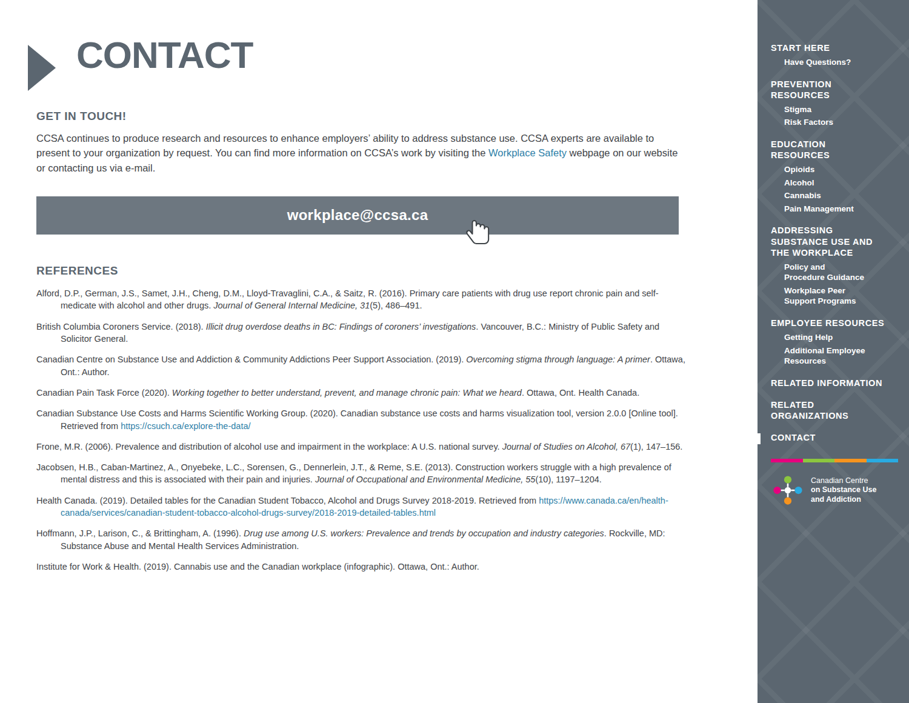CONTACT
GET IN TOUCH!
CCSA continues to produce research and resources to enhance employers’ ability to address substance use. CCSA experts are available to present to your organization by request. You can find more information on CCSA’s work by visiting the Workplace Safety webpage on our website or contacting us via e-mail.
workplace@ccsa.ca
REFERENCES
Alford, D.P., German, J.S., Samet, J.H., Cheng, D.M., Lloyd-Travaglini, C.A., & Saitz, R. (2016). Primary care patients with drug use report chronic pain and self-medicate with alcohol and other drugs. Journal of General Internal Medicine, 31(5), 486–491.
British Columbia Coroners Service. (2018). Illicit drug overdose deaths in BC: Findings of coroners’ investigations. Vancouver, B.C.: Ministry of Public Safety and Solicitor General.
Canadian Centre on Substance Use and Addiction & Community Addictions Peer Support Association. (2019). Overcoming stigma through language: A primer. Ottawa, Ont.: Author.
Canadian Pain Task Force (2020). Working together to better understand, prevent, and manage chronic pain: What we heard. Ottawa, Ont. Health Canada.
Canadian Substance Use Costs and Harms Scientific Working Group. (2020). Canadian substance use costs and harms visualization tool, version 2.0.0 [Online tool]. Retrieved from https://csuch.ca/explore-the-data/
Frone, M.R. (2006). Prevalence and distribution of alcohol use and impairment in the workplace: A U.S. national survey. Journal of Studies on Alcohol, 67(1), 147–156.
Jacobsen, H.B., Caban-Martinez, A., Onyebeke, L.C., Sorensen, G., Dennerlein, J.T., & Reme, S.E. (2013). Construction workers struggle with a high prevalence of mental distress and this is associated with their pain and injuries. Journal of Occupational and Environmental Medicine, 55(10), 1197–1204.
Health Canada. (2019). Detailed tables for the Canadian Student Tobacco, Alcohol and Drugs Survey 2018-2019. Retrieved from https://www.canada.ca/en/health-canada/services/canadian-student-tobacco-alcohol-drugs-survey/2018-2019-detailed-tables.html
Hoffmann, J.P., Larison, C., & Brittingham, A. (1996). Drug use among U.S. workers: Prevalence and trends by occupation and industry categories. Rockville, MD: Substance Abuse and Mental Health Services Administration.
Institute for Work & Health. (2019). Cannabis use and the Canadian workplace (infographic). Ottawa, Ont.: Author.
START HERE
Have Questions?
PREVENTION
RESOURCES
Stigma
Risk Factors
EDUCATION
RESOURCES
Opioids
Alcohol
Cannabis
Pain Management
ADDRESSING
SUBSTANCE USE AND
THE WORKPLACE
Policy and
Procedure Guidance
Workplace Peer
Support Programs
EMPLOYEE RESOURCES
Getting Help
Additional Employee
Resources
RELATED INFORMATION
RELATED
ORGANIZATIONS
CONTACT
Canadian Centre on Substance Use and Addiction